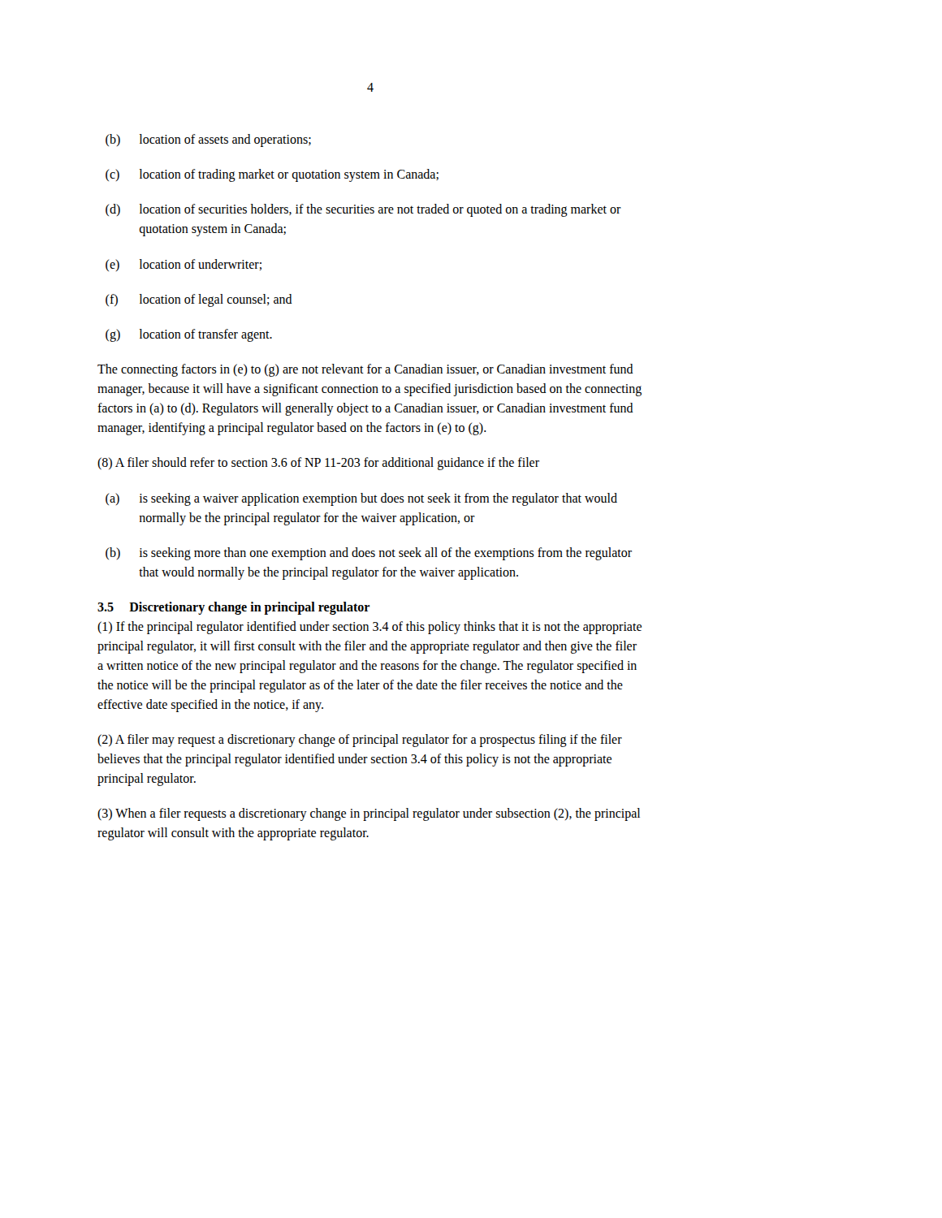4
(b) location of assets and operations;
(c) location of trading market or quotation system in Canada;
(d) location of securities holders, if the securities are not traded or quoted on a trading market or quotation system in Canada;
(e) location of underwriter;
(f) location of legal counsel; and
(g) location of transfer agent.
The connecting factors in (e) to (g) are not relevant for a Canadian issuer, or Canadian investment fund manager, because it will have a significant connection to a specified jurisdiction based on the connecting factors in (a) to (d). Regulators will generally object to a Canadian issuer, or Canadian investment fund manager, identifying a principal regulator based on the factors in (e) to (g).
(8) A filer should refer to section 3.6 of NP 11-203 for additional guidance if the filer
(a) is seeking a waiver application exemption but does not seek it from the regulator that would normally be the principal regulator for the waiver application, or
(b) is seeking more than one exemption and does not seek all of the exemptions from the regulator that would normally be the principal regulator for the waiver application.
3.5 Discretionary change in principal regulator
(1) If the principal regulator identified under section 3.4 of this policy thinks that it is not the appropriate principal regulator, it will first consult with the filer and the appropriate regulator and then give the filer a written notice of the new principal regulator and the reasons for the change. The regulator specified in the notice will be the principal regulator as of the later of the date the filer receives the notice and the effective date specified in the notice, if any.
(2) A filer may request a discretionary change of principal regulator for a prospectus filing if the filer believes that the principal regulator identified under section 3.4 of this policy is not the appropriate principal regulator.
(3) When a filer requests a discretionary change in principal regulator under subsection (2), the principal regulator will consult with the appropriate regulator.